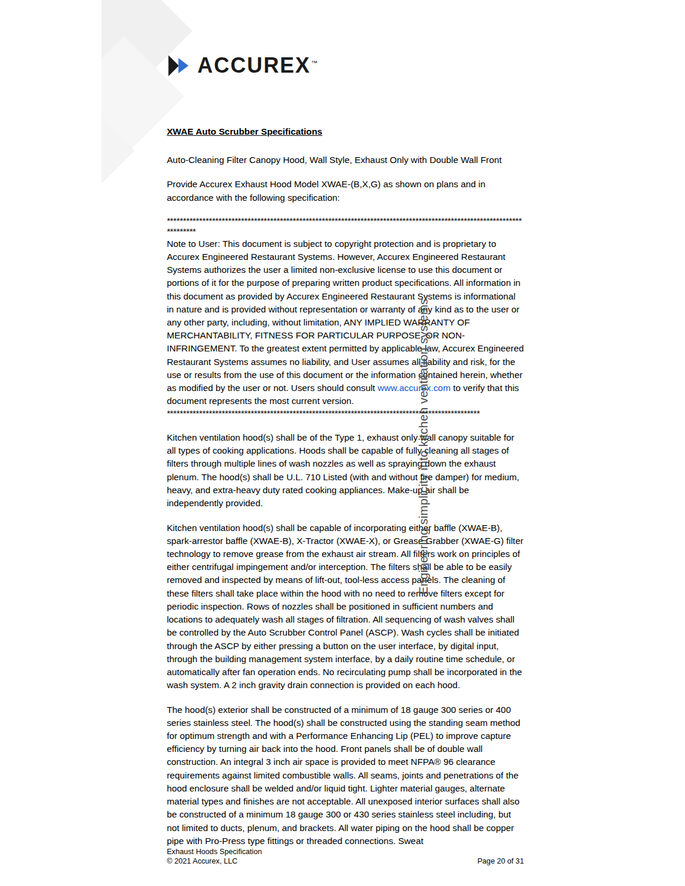Engineering simplicity into kitchen ventilation systems.
ACCUREX™
XWAE Auto Scrubber Specifications
Auto-Cleaning Filter Canopy Hood, Wall Style, Exhaust Only with Double Wall Front
Provide Accurex Exhaust Hood Model XWAE-(B,X,G) as shown on plans and in accordance with the following specification:
***********************************************************************************************************************
Note to User: This document is subject to copyright protection and is proprietary to Accurex Engineered Restaurant Systems. However, Accurex Engineered Restaurant Systems authorizes the user a limited non-exclusive license to use this document or portions of it for the purpose of preparing written product specifications. All information in this document as provided by Accurex Engineered Restaurant Systems is informational in nature and is provided without representation or warranty of any kind as to the user or any other party, including, without limitation, ANY IMPLIED WARRANTY OF MERCHANTABILITY, FITNESS FOR PARTICULAR PURPOSE, OR NON-INFRINGEMENT. To the greatest extent permitted by applicable law, Accurex Engineered Restaurant Systems assumes no liability, and User assumes all liability and risk, for the use or results from the use of this document or the information contained herein, whether as modified by the user or not. Users should consult www.accurex.com to verify that this document represents the most current version.
*************************************************************************************************
Kitchen ventilation hood(s) shall be of the Type 1, exhaust only wall canopy suitable for all types of cooking applications. Hoods shall be capable of fully cleaning all stages of filters through multiple lines of wash nozzles as well as spraying down the exhaust plenum. The hood(s) shall be U.L. 710 Listed (with and without fire damper) for medium, heavy, and extra-heavy duty rated cooking appliances. Make-up air shall be independently provided.
Kitchen ventilation hood(s) shall be capable of incorporating either baffle (XWAE-B), spark-arrestor baffle (XWAE-B), X-Tractor (XWAE-X), or Grease Grabber (XWAE-G) filter technology to remove grease from the exhaust air stream. All filters work on principles of either centrifugal impingement and/or interception. The filters shall be able to be easily removed and inspected by means of lift-out, tool-less access panels. The cleaning of these filters shall take place within the hood with no need to remove filters except for periodic inspection. Rows of nozzles shall be positioned in sufficient numbers and locations to adequately wash all stages of filtration. All sequencing of wash valves shall be controlled by the Auto Scrubber Control Panel (ASCP). Wash cycles shall be initiated through the ASCP by either pressing a button on the user interface, by digital input, through the building management system interface, by a daily routine time schedule, or automatically after fan operation ends. No recirculating pump shall be incorporated in the wash system. A 2 inch gravity drain connection is provided on each hood.
The hood(s) exterior shall be constructed of a minimum of 18 gauge 300 series or 400 series stainless steel. The hood(s) shall be constructed using the standing seam method for optimum strength and with a Performance Enhancing Lip (PEL) to improve capture efficiency by turning air back into the hood. Front panels shall be of double wall construction. An integral 3 inch air space is provided to meet NFPA® 96 clearance requirements against limited combustible walls. All seams, joints and penetrations of the hood enclosure shall be welded and/or liquid tight. Lighter material gauges, alternate material types and finishes are not acceptable. All unexposed interior surfaces shall also be constructed of a minimum 18 gauge 300 or 430 series stainless steel including, but not limited to ducts, plenum, and brackets. All water piping on the hood shall be copper pipe with Pro-Press type fittings or threaded connections. Sweat
Exhaust Hoods Specification
© 2021 Accurex, LLC
Page 20 of 31